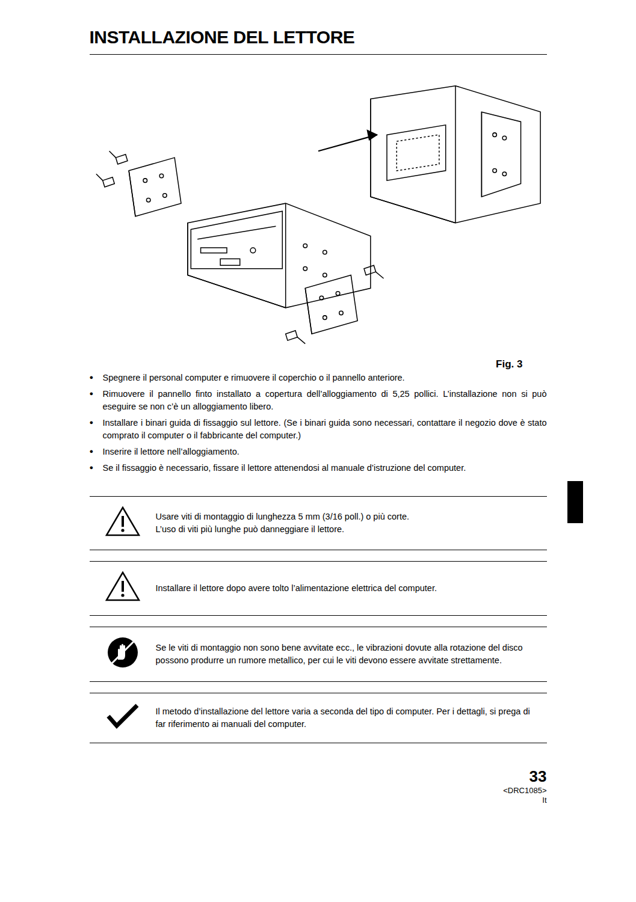INSTALLAZIONE DEL LETTORE
Fig. 3
Spegnere il personal computer e rimuovere il coperchio o il pannello anteriore.
Rimuovere il pannello finto installato a copertura dell’alloggiamento di 5,25 pollici. L’installazione non si può eseguire se non c’è un alloggiamento libero.
Installare i binari guida di fissaggio sul lettore. (Se i binari guida sono necessari, contattare il negozio dove è stato comprato il computer o il fabbricante del computer.)
Inserire il lettore nell’alloggiamento.
Se il fissaggio è necessario, fissare il lettore attenendosi al manuale d’istruzione del computer.
Usare viti di montaggio di lunghezza 5 mm (3/16 poll.) o più corte.
L’uso di viti più lunghe può danneggiare il lettore.
Installare il lettore dopo avere tolto l’alimentazione elettrica del computer.
Se le viti di montaggio non sono bene avvitate ecc., le vibrazioni dovute alla rotazione del disco possono produrre un rumore metallico, per cui le viti devono essere avvitate strettamente.
Il metodo d’installazione del lettore varia a seconda del tipo di computer. Per i dettagli, si prega di far riferimento ai manuali del computer.
33
<DRC1085>
It